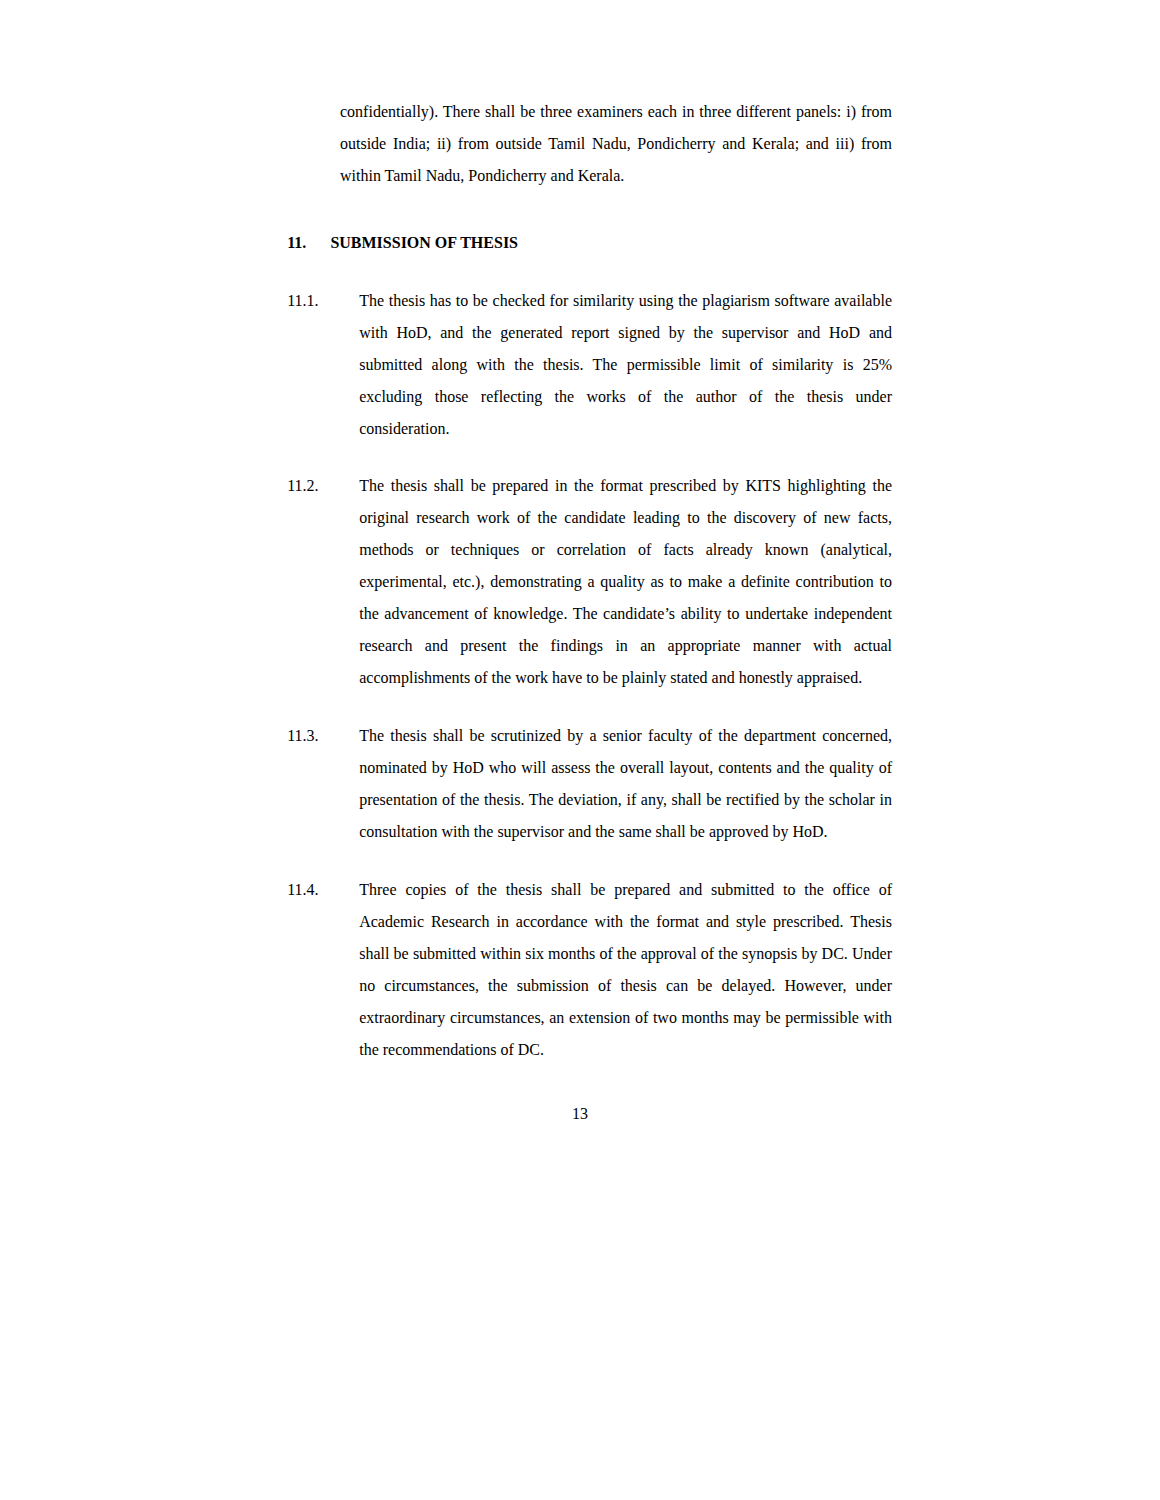confidentially). There shall be three examiners each in three different panels: i) from outside India; ii) from outside Tamil Nadu, Pondicherry and Kerala; and iii) from within Tamil Nadu, Pondicherry and Kerala.
11. SUBMISSION OF THESIS
11.1.
The thesis has to be checked for similarity using the plagiarism software available with HoD, and the generated report signed by the supervisor and HoD and submitted along with the thesis. The permissible limit of similarity is 25% excluding those reflecting the works of the author of the thesis under consideration.
11.2.
The thesis shall be prepared in the format prescribed by KITS highlighting the original research work of the candidate leading to the discovery of new facts, methods or techniques or correlation of facts already known (analytical, experimental, etc.), demonstrating a quality as to make a definite contribution to the advancement of knowledge. The candidate’s ability to undertake independent research and present the findings in an appropriate manner with actual accomplishments of the work have to be plainly stated and honestly appraised.
11.3.
The thesis shall be scrutinized by a senior faculty of the department concerned, nominated by HoD who will assess the overall layout, contents and the quality of presentation of the thesis. The deviation, if any, shall be rectified by the scholar in consultation with the supervisor and the same shall be approved by HoD.
11.4.
Three copies of the thesis shall be prepared and submitted to the office of Academic Research in accordance with the format and style prescribed. Thesis shall be submitted within six months of the approval of the synopsis by DC. Under no circumstances, the submission of thesis can be delayed. However, under extraordinary circumstances, an extension of two months may be permissible with the recommendations of DC.
13